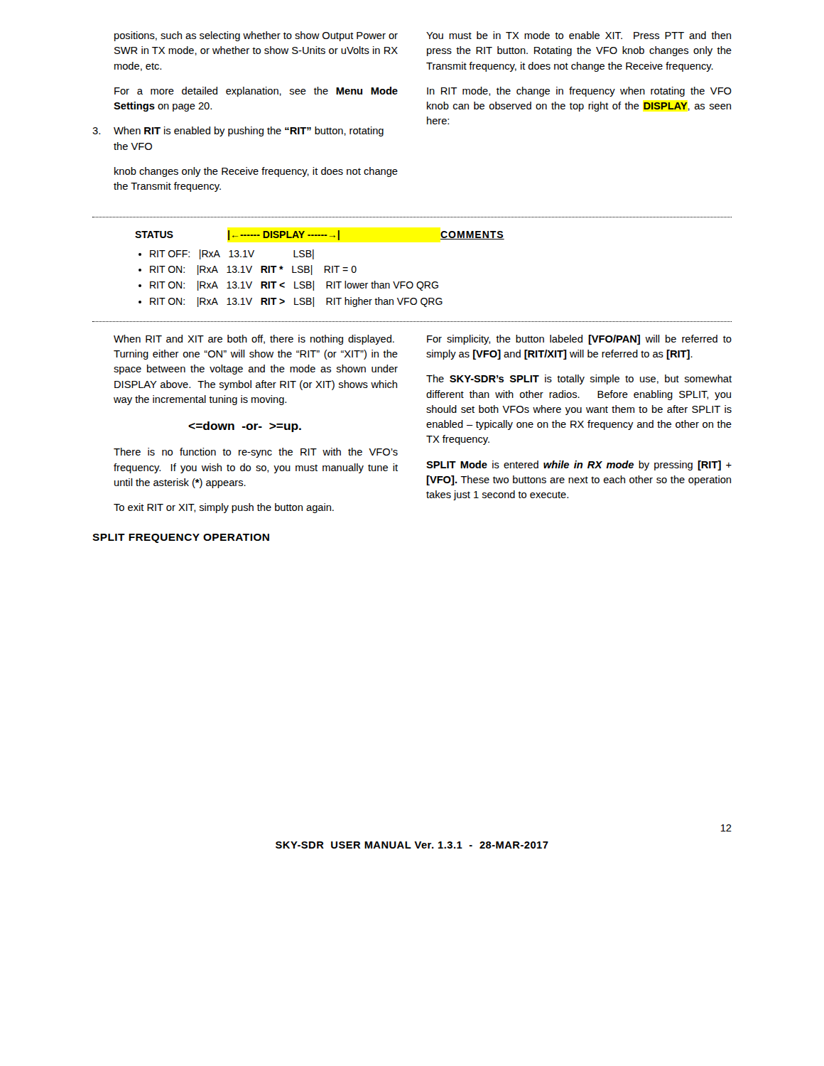positions, such as selecting whether to show Output Power or SWR in TX mode, or whether to show S-Units or uVolts in RX mode, etc.
For a more detailed explanation, see the Menu Mode Settings on page 20.
3. When RIT is enabled by pushing the “RIT” button, rotating the VFO
knob changes only the Receive frequency, it does not change the Transmit frequency.
You must be in TX mode to enable XIT. Press PTT and then press the RIT button. Rotating the VFO knob changes only the Transmit frequency, it does not change the Receive frequency.
In RIT mode, the change in frequency when rotating the VFO knob can be observed on the top right of the DISPLAY, as seen here:
STATUS |←------ DISPLAY ------→| COMMENTS
RIT OFF: |RxA 13.1V LSB|
RIT ON: |RxA 13.1V RIT * LSB| RIT = 0
RIT ON: |RxA 13.1V RIT < LSB| RIT lower than VFO QRG
RIT ON: |RxA 13.1V RIT > LSB| RIT higher than VFO QRG
When RIT and XIT are both off, there is nothing displayed. Turning either one “ON” will show the “RIT” (or “XIT”) in the space between the voltage and the mode as shown under DISPLAY above. The symbol after RIT (or XIT) shows which way the incremental tuning is moving.
<=down -or- >=up.
There is no function to re-sync the RIT with the VFO’s frequency. If you wish to do so, you must manually tune it until the asterisk (*) appears.
To exit RIT or XIT, simply push the button again.
SPLIT FREQUENCY OPERATION
For simplicity, the button labeled [VFO/PAN] will be referred to simply as [VFO] and [RIT/XIT] will be referred to as [RIT].
The SKY-SDR’s SPLIT is totally simple to use, but somewhat different than with other radios. Before enabling SPLIT, you should set both VFOs where you want them to be after SPLIT is enabled – typically one on the RX frequency and the other on the TX frequency.
SPLIT Mode is entered while in RX mode by pressing [RIT] + [VFO]. These two buttons are next to each other so the operation takes just 1 second to execute.
12
SKY-SDR USER MANUAL Ver. 1.3.1 - 28-MAR-2017